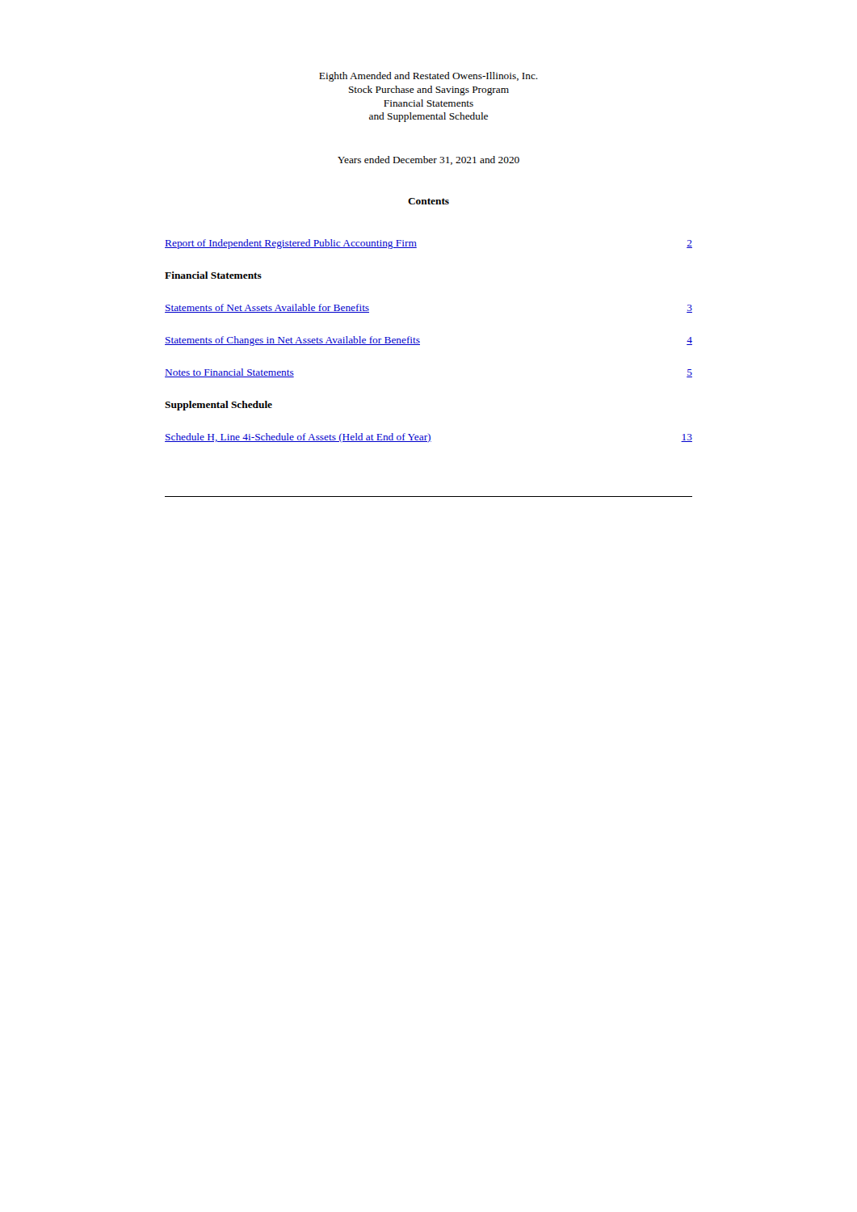Eighth Amended and Restated Owens-Illinois, Inc.
Stock Purchase and Savings Program
Financial Statements
and Supplemental Schedule
Years ended December 31, 2021 and 2020
Contents
| Report of Independent Registered Public Accounting Firm | 2 |
| Financial Statements | |
| Statements of Net Assets Available for Benefits | 3 |
| Statements of Changes in Net Assets Available for Benefits | 4 |
| Notes to Financial Statements | 5 |
| Supplemental Schedule | |
| Schedule H, Line 4i-Schedule of Assets (Held at End of Year) | 13 |